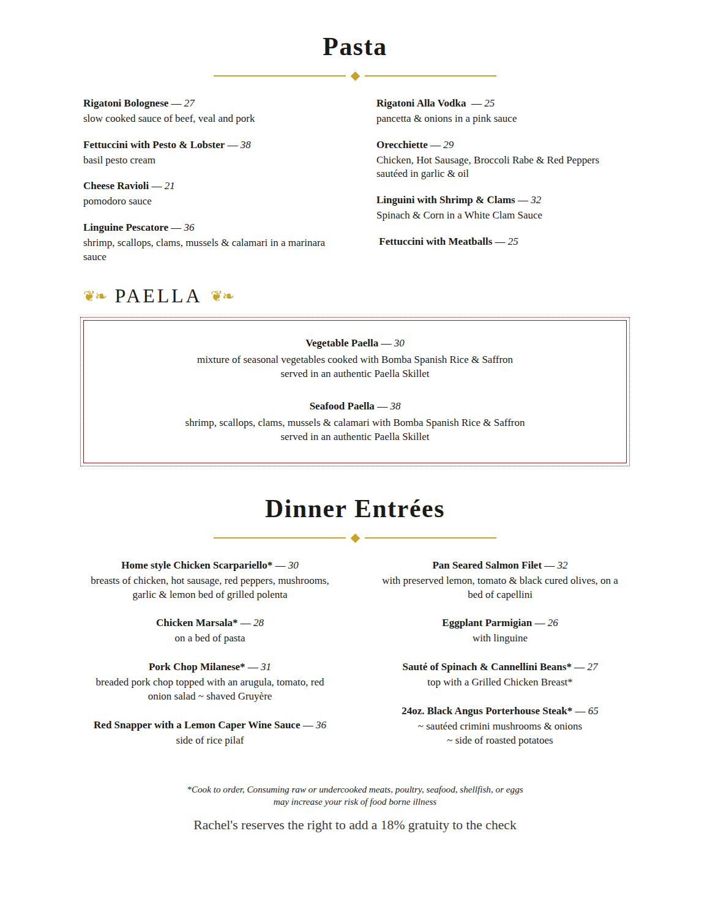Pasta
Rigatoni Bolognese — 27
slow cooked sauce of beef, veal and pork
Fettuccini with Pesto & Lobster — 38
basil pesto cream
Cheese Ravioli — 21
pomodoro sauce
Linguine Pescatore — 36
shrimp, scallops, clams, mussels & calamari in a marinara sauce
Rigatoni Alla Vodka — 25
pancetta & onions in a pink sauce
Orecchiette — 29
Chicken, Hot Sausage, Broccoli Rabe & Red Peppers sautéed in garlic & oil
Linguini with Shrimp & Clams — 32
Spinach & Corn in a White Clam Sauce
Fettuccini with Meatballs — 25
❦❧
PAELLA
❦❧
Vegetable Paella — 30
mixture of seasonal vegetables cooked with Bomba Spanish Rice & Saffron
served in an authentic Paella Skillet
Seafood Paella — 38
shrimp, scallops, clams, mussels & calamari with Bomba Spanish Rice & Saffron
served in an authentic Paella Skillet
Dinner Entrées
Home style Chicken Scarpariello* — 30
breasts of chicken, hot sausage, red peppers, mushrooms, garlic & lemon bed of grilled polenta
Chicken Marsala* — 28
on a bed of pasta
Pork Chop Milanese* — 31
breaded pork chop topped with an arugula, tomato, red onion salad ~ shaved Gruyère
Red Snapper with a Lemon Caper Wine Sauce — 36
side of rice pilaf
Pan Seared Salmon Filet — 32
with preserved lemon, tomato & black cured olives, on a bed of capellini
Eggplant Parmigian — 26
with linguine
Sauté of Spinach & Cannellini Beans* — 27
top with a Grilled Chicken Breast*
24oz. Black Angus Porterhouse Steak* — 65
~ sautéed crimini mushrooms & onions
~ side of roasted potatoes
*Cook to order, Consuming raw or undercooked meats, poultry, seafood, shellfish, or eggs
may increase your risk of food borne illness
Rachel's reserves the right to add a 18% gratuity to the check